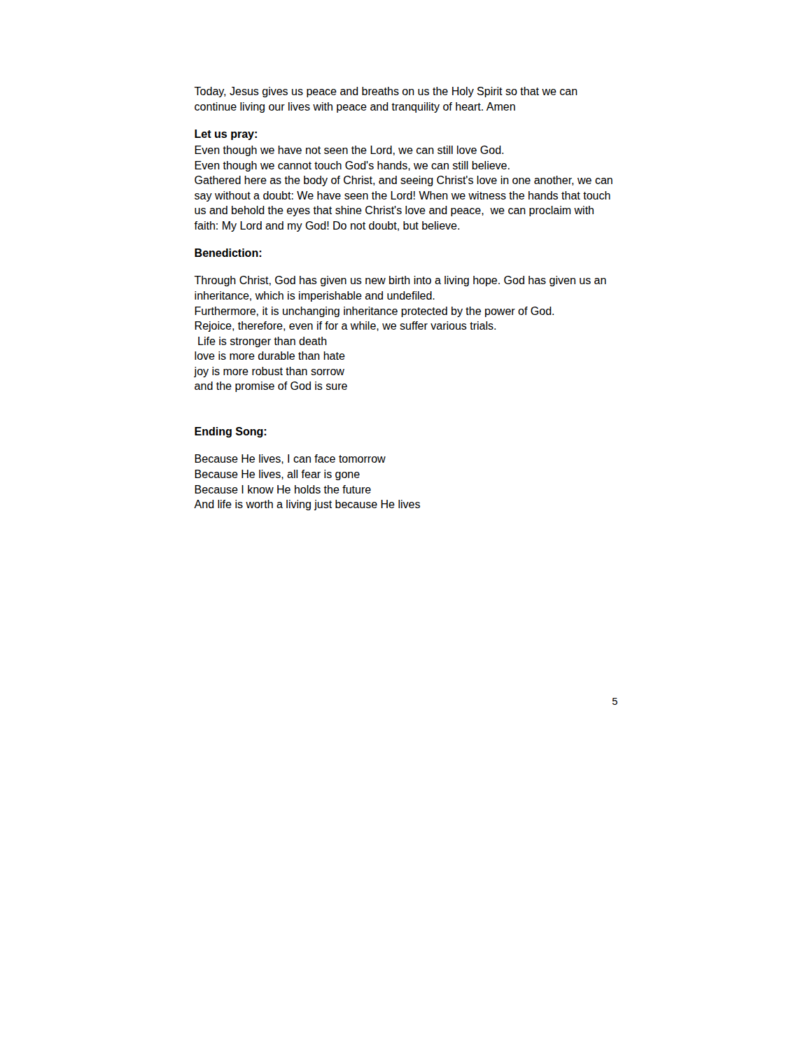Today, Jesus gives us peace and breaths on us the Holy Spirit so that we can continue living our lives with peace and tranquility of heart. Amen
Let us pray:
Even though we have not seen the Lord, we can still love God.
Even though we cannot touch God's hands, we can still believe.
Gathered here as the body of Christ, and seeing Christ's love in one another, we can say without a doubt: We have seen the Lord! When we witness the hands that touch us and behold the eyes that shine Christ's love and peace, we can proclaim with faith: My Lord and my God! Do not doubt, but believe.
Benediction:
Through Christ, God has given us new birth into a living hope. God has given us an inheritance, which is imperishable and undefiled.
Furthermore, it is unchanging inheritance protected by the power of God.
Rejoice, therefore, even if for a while, we suffer various trials.
Life is stronger than death
love is more durable than hate
joy is more robust than sorrow
and the promise of God is sure
Ending Song:
Because He lives, I can face tomorrow
Because He lives, all fear is gone
Because I know He holds the future
And life is worth a living just because He lives
5